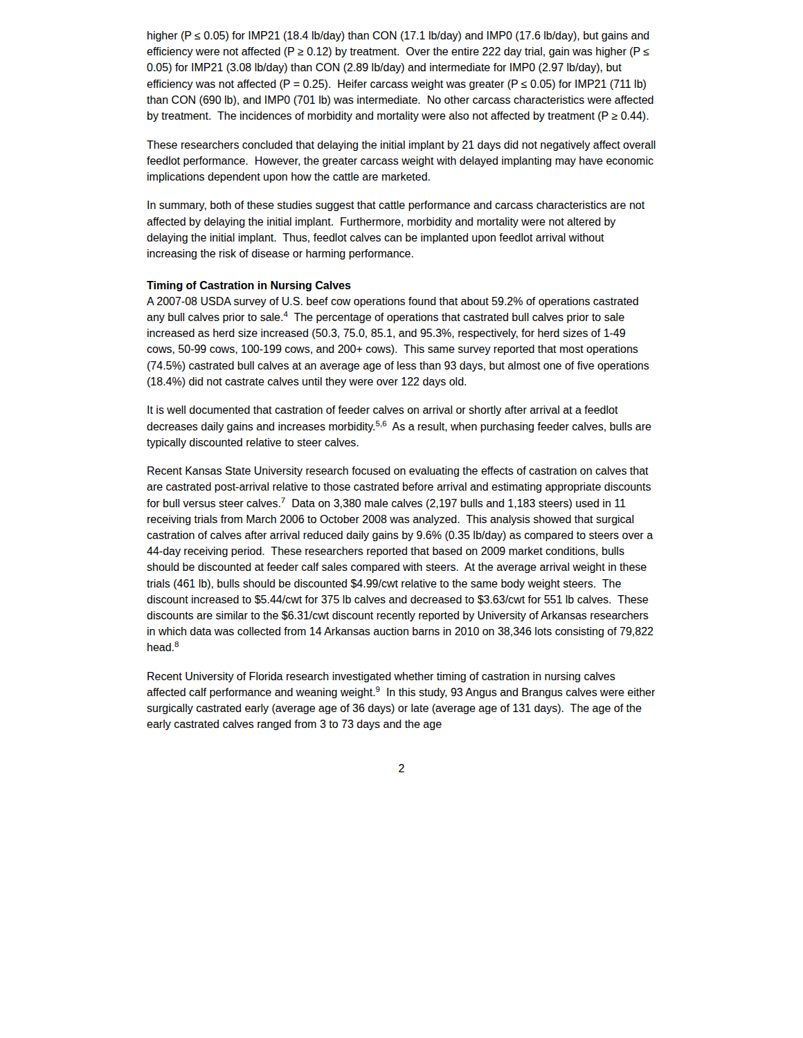higher (P ≤ 0.05) for IMP21 (18.4 lb/day) than CON (17.1 lb/day) and IMP0 (17.6 lb/day), but gains and efficiency were not affected (P ≥ 0.12) by treatment. Over the entire 222 day trial, gain was higher (P ≤ 0.05) for IMP21 (3.08 lb/day) than CON (2.89 lb/day) and intermediate for IMP0 (2.97 lb/day), but efficiency was not affected (P = 0.25). Heifer carcass weight was greater (P ≤ 0.05) for IMP21 (711 lb) than CON (690 lb), and IMP0 (701 lb) was intermediate. No other carcass characteristics were affected by treatment. The incidences of morbidity and mortality were also not affected by treatment (P ≥ 0.44).
These researchers concluded that delaying the initial implant by 21 days did not negatively affect overall feedlot performance. However, the greater carcass weight with delayed implanting may have economic implications dependent upon how the cattle are marketed.
In summary, both of these studies suggest that cattle performance and carcass characteristics are not affected by delaying the initial implant. Furthermore, morbidity and mortality were not altered by delaying the initial implant. Thus, feedlot calves can be implanted upon feedlot arrival without increasing the risk of disease or harming performance.
Timing of Castration in Nursing Calves
A 2007-08 USDA survey of U.S. beef cow operations found that about 59.2% of operations castrated any bull calves prior to sale.4 The percentage of operations that castrated bull calves prior to sale increased as herd size increased (50.3, 75.0, 85.1, and 95.3%, respectively, for herd sizes of 1-49 cows, 50-99 cows, 100-199 cows, and 200+ cows). This same survey reported that most operations (74.5%) castrated bull calves at an average age of less than 93 days, but almost one of five operations (18.4%) did not castrate calves until they were over 122 days old.
It is well documented that castration of feeder calves on arrival or shortly after arrival at a feedlot decreases daily gains and increases morbidity.5,6 As a result, when purchasing feeder calves, bulls are typically discounted relative to steer calves.
Recent Kansas State University research focused on evaluating the effects of castration on calves that are castrated post-arrival relative to those castrated before arrival and estimating appropriate discounts for bull versus steer calves.7 Data on 3,380 male calves (2,197 bulls and 1,183 steers) used in 11 receiving trials from March 2006 to October 2008 was analyzed. This analysis showed that surgical castration of calves after arrival reduced daily gains by 9.6% (0.35 lb/day) as compared to steers over a 44-day receiving period. These researchers reported that based on 2009 market conditions, bulls should be discounted at feeder calf sales compared with steers. At the average arrival weight in these trials (461 lb), bulls should be discounted $4.99/cwt relative to the same body weight steers. The discount increased to $5.44/cwt for 375 lb calves and decreased to $3.63/cwt for 551 lb calves. These discounts are similar to the $6.31/cwt discount recently reported by University of Arkansas researchers in which data was collected from 14 Arkansas auction barns in 2010 on 38,346 lots consisting of 79,822 head.8
Recent University of Florida research investigated whether timing of castration in nursing calves affected calf performance and weaning weight.9 In this study, 93 Angus and Brangus calves were either surgically castrated early (average age of 36 days) or late (average age of 131 days). The age of the early castrated calves ranged from 3 to 73 days and the age
2